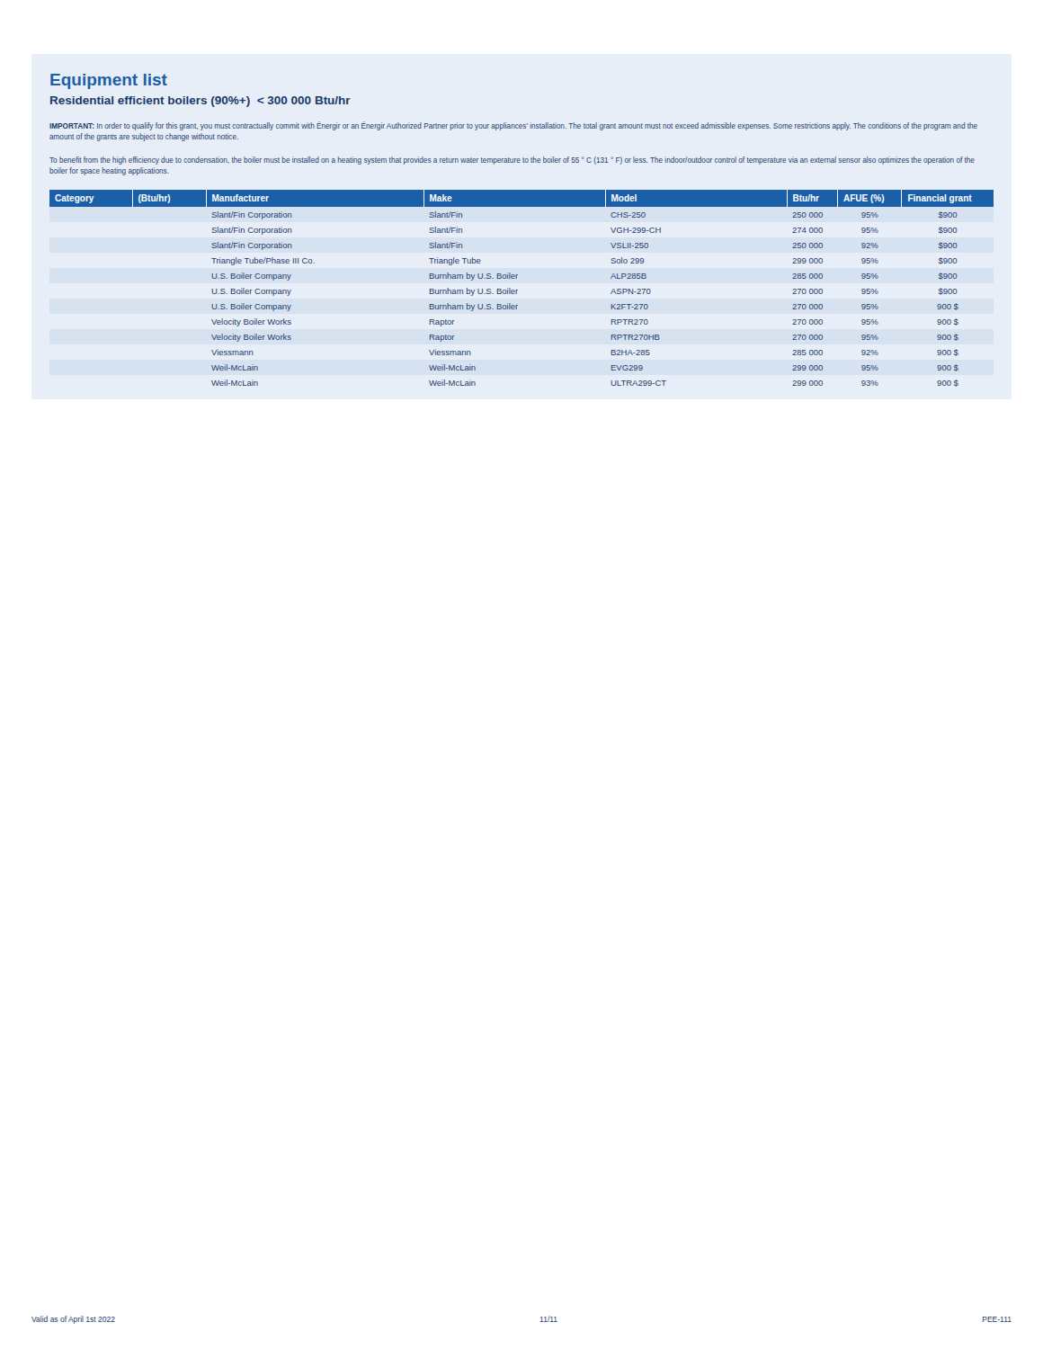Equipment list
Residential efficient boilers (90%+) < 300 000 Btu/hr
IMPORTANT: In order to qualify for this grant, you must contractually commit with Énergir or an Énergir Authorized Partner prior to your appliances’ installation. The total grant amount must not exceed admissible expenses. Some restrictions apply. The conditions of the program and the amount of the grants are subject to change without notice.
To benefit from the high efficiency due to condensation, the boiler must be installed on a heating system that provides a return water temperature to the boiler of 55 ° C (131 ° F) or less. The indoor/outdoor control of temperature via an external sensor also optimizes the operation of the boiler for space heating applications.
| Category | (Btu/hr) | Manufacturer | Make | Model | Btu/hr | AFUE (%) | Financial grant |
| --- | --- | --- | --- | --- | --- | --- | --- |
| | | Slant/Fin Corporation | Slant/Fin | CHS-250 | 250 000 | 95% | $900 |
| | | Slant/Fin Corporation | Slant/Fin | VGH-299-CH | 274 000 | 95% | $900 |
| | | Slant/Fin Corporation | Slant/Fin | VSLII-250 | 250 000 | 92% | $900 |
| | | Triangle Tube/Phase III Co. | Triangle Tube | Solo 299 | 299 000 | 95% | $900 |
| | | U.S. Boiler Company | Burnham by U.S. Boiler | ALP285B | 285 000 | 95% | $900 |
| | | U.S. Boiler Company | Burnham by U.S. Boiler | ASPN-270 | 270 000 | 95% | $900 |
| | | U.S. Boiler Company | Burnham by U.S. Boiler | K2FT-270 | 270 000 | 95% | 900 $ |
| | | Velocity Boiler Works | Raptor | RPTR270 | 270 000 | 95% | 900 $ |
| | | Velocity Boiler Works | Raptor | RPTR270HB | 270 000 | 95% | 900 $ |
| | | Viessmann | Viessmann | B2HA-285 | 285 000 | 92% | 900 $ |
| | | Weil-McLain | Weil-McLain | EVG299 | 299 000 | 95% | 900 $ |
| | | Weil-McLain | Weil-McLain | ULTRA299-CT | 299 000 | 93% | 900 $ |
Valid as of April 1st 2022 PEE-111
11/11